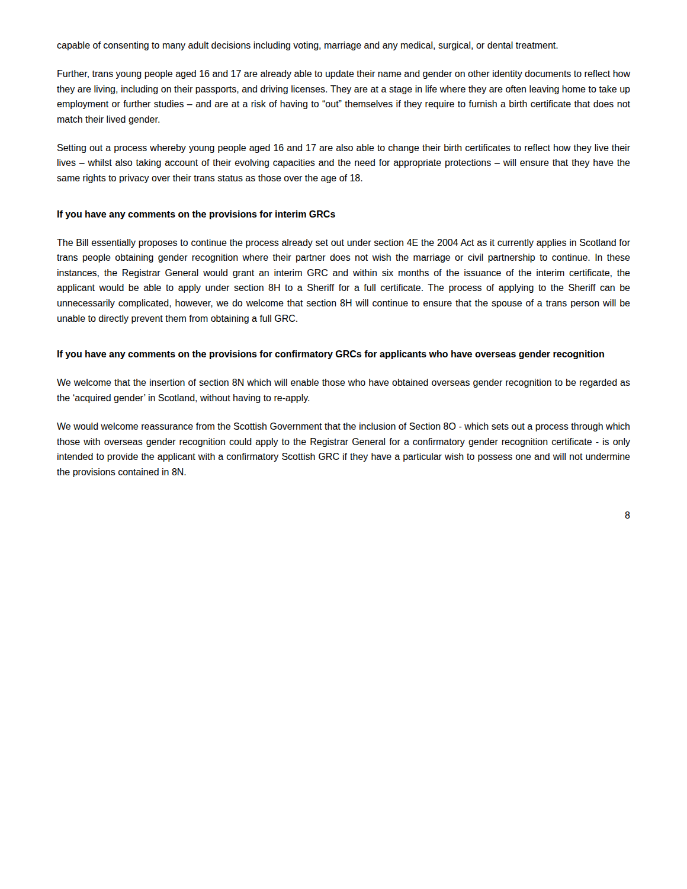capable of consenting to many adult decisions including voting, marriage and any medical, surgical, or dental treatment.
Further, trans young people aged 16 and 17 are already able to update their name and gender on other identity documents to reflect how they are living, including on their passports, and driving licenses. They are at a stage in life where they are often leaving home to take up employment or further studies – and are at a risk of having to “out” themselves if they require to furnish a birth certificate that does not match their lived gender.
Setting out a process whereby young people aged 16 and 17 are also able to change their birth certificates to reflect how they live their lives – whilst also taking account of their evolving capacities and the need for appropriate protections – will ensure that they have the same rights to privacy over their trans status as those over the age of 18.
If you have any comments on the provisions for interim GRCs
The Bill essentially proposes to continue the process already set out under section 4E the 2004 Act as it currently applies in Scotland for trans people obtaining gender recognition where their partner does not wish the marriage or civil partnership to continue. In these instances, the Registrar General would grant an interim GRC and within six months of the issuance of the interim certificate, the applicant would be able to apply under section 8H to a Sheriff for a full certificate. The process of applying to the Sheriff can be unnecessarily complicated, however, we do welcome that section 8H will continue to ensure that the spouse of a trans person will be unable to directly prevent them from obtaining a full GRC.
If you have any comments on the provisions for confirmatory GRCs for applicants who have overseas gender recognition
We welcome that the insertion of section 8N which will enable those who have obtained overseas gender recognition to be regarded as the ‘acquired gender’ in Scotland, without having to re-apply.
We would welcome reassurance from the Scottish Government that the inclusion of Section 8O - which sets out a process through which those with overseas gender recognition could apply to the Registrar General for a confirmatory gender recognition certificate - is only intended to provide the applicant with a confirmatory Scottish GRC if they have a particular wish to possess one and will not undermine the provisions contained in 8N.
8